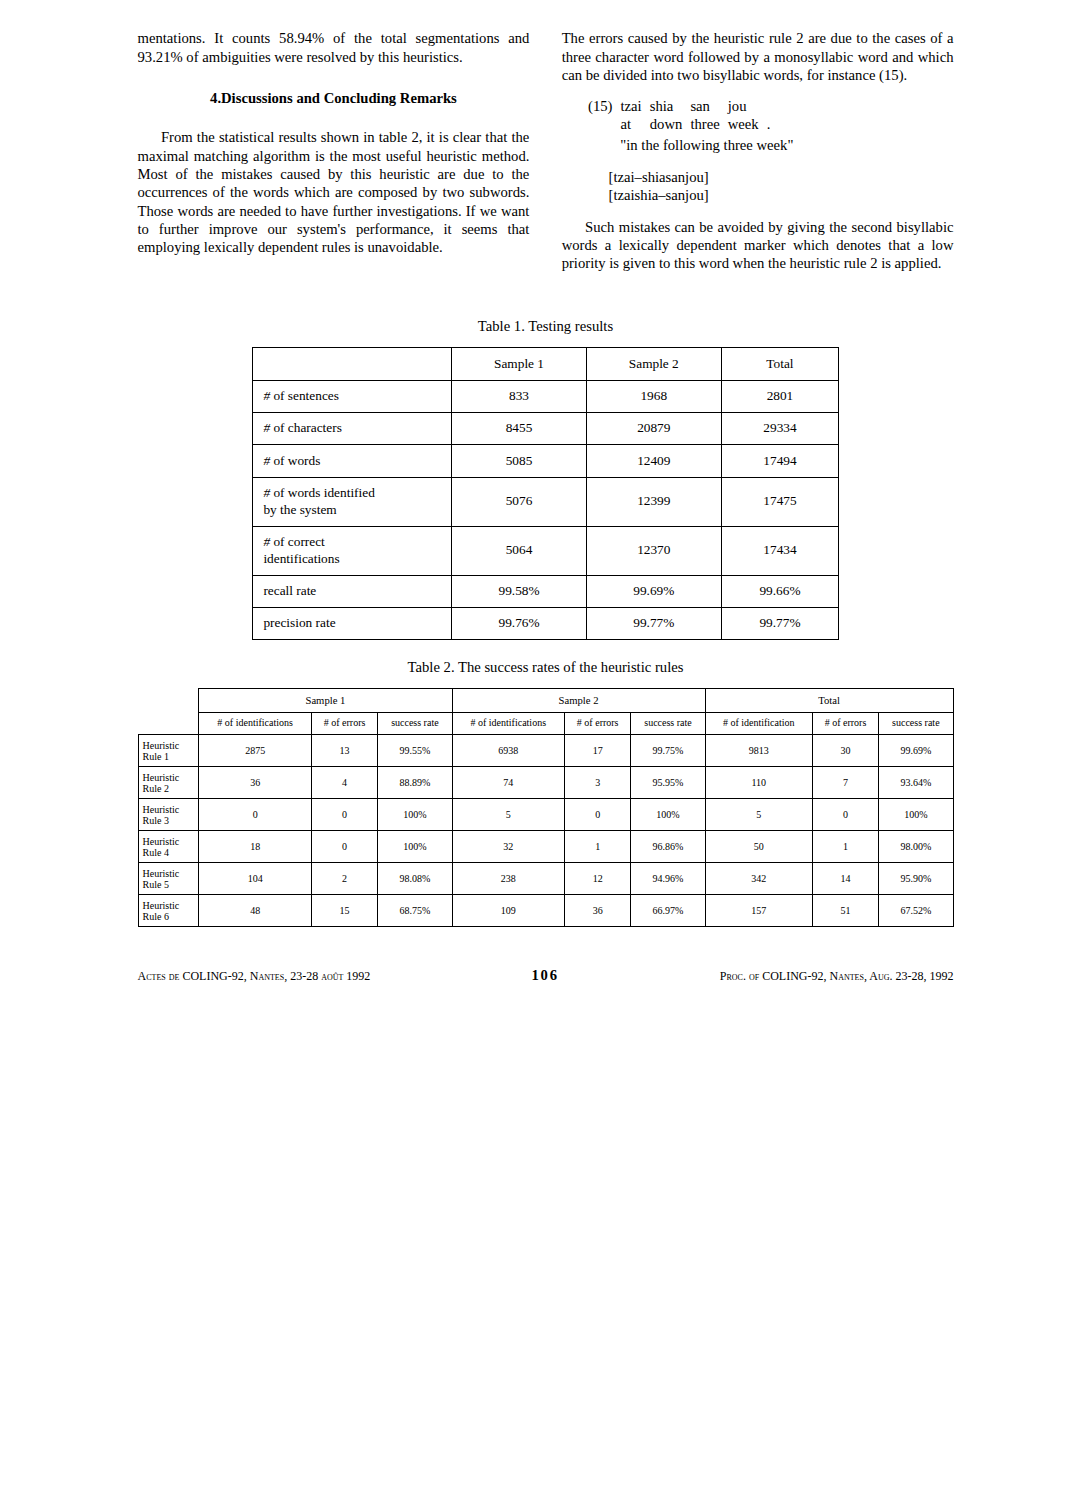mentations. It counts 58.94% of the total segmentations and 93.21% of ambiguities were resolved by this heuristics.
4.Discussions and Concluding Remarks
From the statistical results shown in table 2, it is clear that the maximal matching algorithm is the most useful heuristic method. Most of the mistakes caused by this heuristic are due to the occurrences of the words which are composed by two subwords. Those words are needed to have further investigations. If we want to further improve our system's performance, it seems that employing lexically dependent rules is unavoidable.
The errors caused by the heuristic rule 2 are due to the cases of a three character word followed by a monosyllabic word and which can be divided into two bisyllabic words, for instance (15).
| (15) | tzai | shia | san | jou | |
| | at | down | three | week | . |
"in the following three week"
[tzai–shiasanjou]
[tzaishia–sanjou]
Such mistakes can be avoided by giving the second bisyllabic words a lexically dependent marker which denotes that a low priority is given to this word when the heuristic rule 2 is applied.
Table 1. Testing results
| | Sample 1 | Sample 2 | Total |
| # of sentences | 833 | 1968 | 2801 |
| # of characters | 8455 | 20879 | 29334 |
| # of words | 5085 | 12409 | 17494 |
| # of words identified by the system | 5076 | 12399 | 17475 |
| # of correct identifications | 5064 | 12370 | 17434 |
| recall rate | 99.58% | 99.69% | 99.66% |
| precision rate | 99.76% | 99.77% | 99.77% |
Table 2. The success rates of the heuristic rules
| | Sample 1 | Sample 2 | Total |
| --- | --- | --- | --- |
| # of identifications | # of errors | success rate | # of identifications | # of errors | success rate | # of identification | # of errors | success rate |
| Heuristic Rule 1 | 2875 | 13 | 99.55% | 6938 | 17 | 99.75% | 9813 | 30 | 99.69% |
| Heuristic Rule 2 | 36 | 4 | 88.89% | 74 | 3 | 95.95% | 110 | 7 | 93.64% |
| Heuristic Rule 3 | 0 | 0 | 100% | 5 | 0 | 100% | 5 | 0 | 100% |
| Heuristic Rule 4 | 18 | 0 | 100% | 32 | 1 | 96.86% | 50 | 1 | 98.00% |
| Heuristic Rule 5 | 104 | 2 | 98.08% | 238 | 12 | 94.96% | 342 | 14 | 95.90% |
| Heuristic Rule 6 | 48 | 15 | 68.75% | 109 | 36 | 66.97% | 157 | 51 | 67.52% |
Actes de COLING-92, Nantes, 23-28 août 1992
106
Proc. of COLING-92, Nantes, Aug. 23-28, 1992